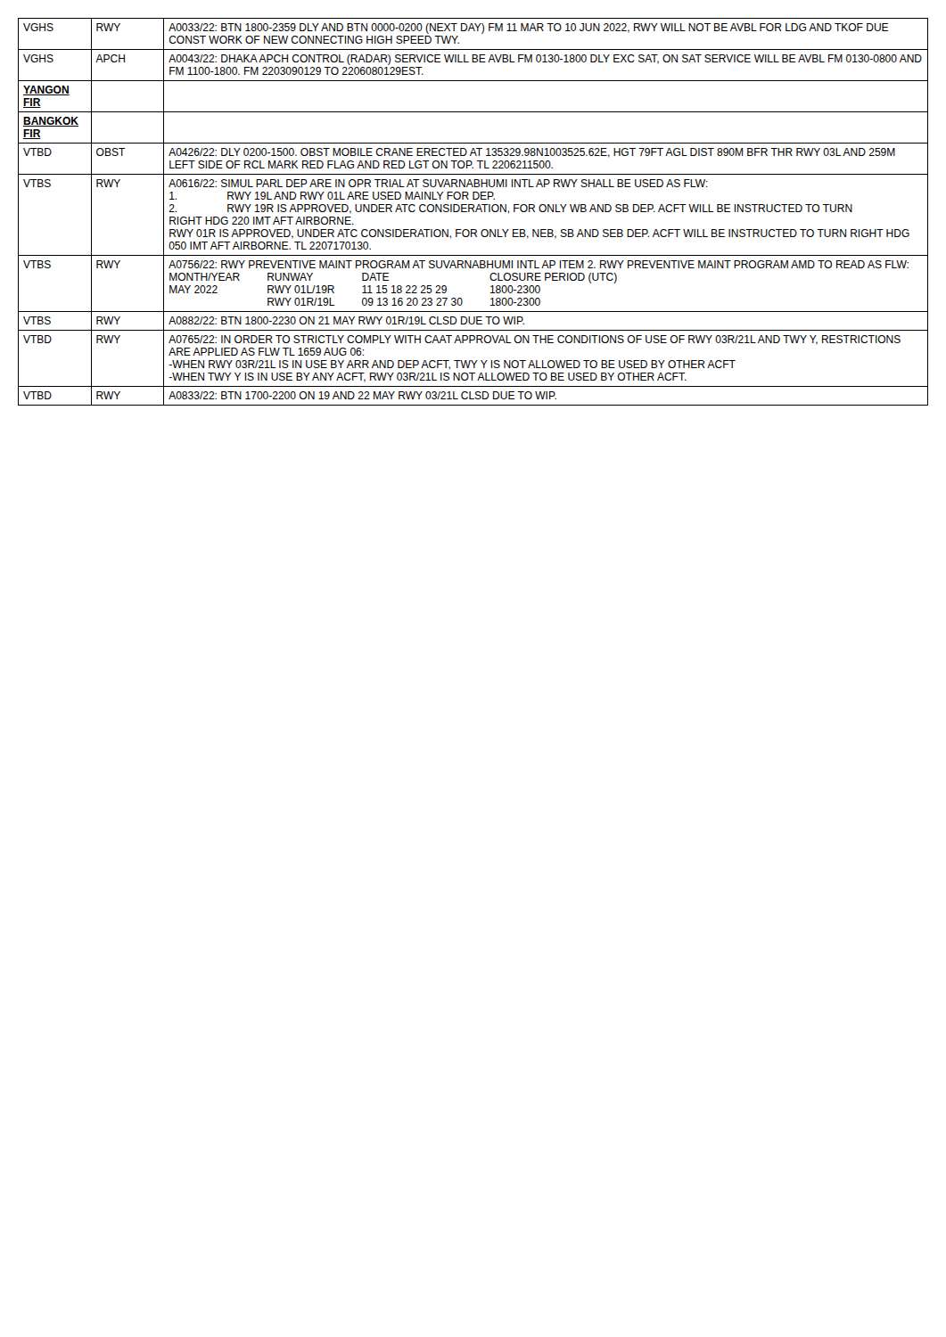| VGHS | RWY | A0033/22: BTN 1800-2359 DLY AND BTN 0000-0200 (NEXT DAY) FM 11 MAR TO 10 JUN 2022, RWY WILL NOT BE AVBL FOR LDG AND TKOF DUE CONST WORK OF NEW CONNECTING HIGH SPEED TWY. |
| VGHS | APCH | A0043/22: DHAKA APCH CONTROL (RADAR) SERVICE WILL BE AVBL FM 0130-1800 DLY EXC SAT, ON SAT SERVICE WILL BE AVBL FM 0130-0800 AND FM 1100-1800. FM 2203090129 TO 2206080129EST. |
| YANGON FIR | | |
| BANGKOK FIR | | |
| VTBD | OBST | A0426/22: DLY 0200-1500. OBST MOBILE CRANE ERECTED AT 135329.98N1003525.62E, HGT 79FT AGL DIST 890M BFR THR RWY 03L AND 259M LEFT SIDE OF RCL MARK RED FLAG AND RED LGT ON TOP. TL 2206211500. |
| VTBS | RWY | A0616/22: SIMUL PARL DEP ARE IN OPR TRIAL AT SUVARNABHUMI INTL AP RWY SHALL BE USED AS FLW: 1. RWY 19L AND RWY 01L ARE USED MAINLY FOR DEP. 2. RWY 19R IS APPROVED, UNDER ATC CONSIDERATION, FOR ONLY WB AND SB DEP. ACFT WILL BE INSTRUCTED TO TURN RIGHT HDG 220 IMT AFT AIRBORNE. RWY 01R IS APPROVED, UNDER ATC CONSIDERATION, FOR ONLY EB, NEB, SB AND SEB DEP. ACFT WILL BE INSTRUCTED TO TURN RIGHT HDG 050 IMT AFT AIRBORNE. TL 2207170130. |
| VTBS | RWY | A0756/22: RWY PREVENTIVE MAINT PROGRAM AT SUVARNABHUMI INTL AP ITEM 2. RWY PREVENTIVE MAINT PROGRAM AMD TO READ AS FLW: / MONTH/YEAR / RUNWAY / DATE / CLOSURE PERIOD (UTC) / / MAY 2022 / RWY 01L/19R / 11 15 18 22 25 29 / 1800-2300 / / / RWY 01R/19L / 09 13 16 20 23 27 30 / 1800-2300 / |
| VTBS | RWY | A0882/22: BTN 1800-2230 ON 21 MAY RWY 01R/19L CLSD DUE TO WIP. |
| VTBD | RWY | A0765/22: IN ORDER TO STRICTLY COMPLY WITH CAAT APPROVAL ON THE CONDITIONS OF USE OF RWY 03R/21L AND TWY Y, RESTRICTIONS ARE APPLIED AS FLW TL 1659 AUG 06: -WHEN RWY 03R/21L IS IN USE BY ARR AND DEP ACFT, TWY Y IS NOT ALLOWED TO BE USED BY OTHER ACFT -WHEN TWY Y IS IN USE BY ANY ACFT, RWY 03R/21L IS NOT ALLOWED TO BE USED BY OTHER ACFT. |
| VTBD | RWY | A0833/22: BTN 1700-2200 ON 19 AND 22 MAY RWY 03/21L CLSD DUE TO WIP. |